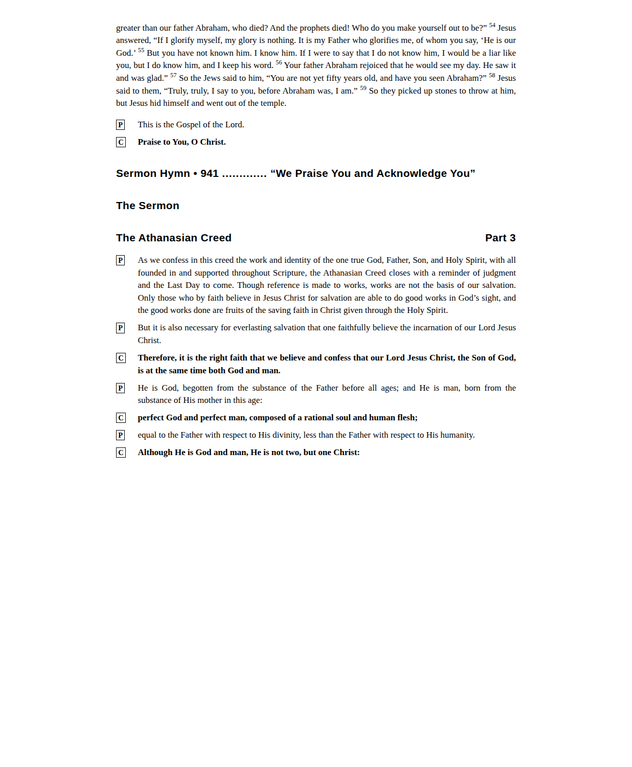greater than our father Abraham, who died? And the prophets died! Who do you make yourself out to be?” 54 Jesus answered, “If I glorify myself, my glory is nothing. It is my Father who glorifies me, of whom you say, ‘He is our God.’ 55 But you have not known him. I know him. If I were to say that I do not know him, I would be a liar like you, but I do know him, and I keep his word. 56 Your father Abraham rejoiced that he would see my day. He saw it and was glad.” 57 So the Jews said to him, “You are not yet fifty years old, and have you seen Abraham?” 58 Jesus said to them, “Truly, truly, I say to you, before Abraham was, I am.” 59 So they picked up stones to throw at him, but Jesus hid himself and went out of the temple.
P
This is the Gospel of the Lord.
C
Praise to You, O Christ.
Sermon Hymn • 941 ............. “We Praise You and Acknowledge You”
The Sermon
The Athanasian Creed Part 3
P
As we confess in this creed the work and identity of the one true God, Father, Son, and Holy Spirit, with all founded in and supported throughout Scripture, the Athanasian Creed closes with a reminder of judgment and the Last Day to come. Though reference is made to works, works are not the basis of our salvation. Only those who by faith believe in Jesus Christ for salvation are able to do good works in God’s sight, and the good works done are fruits of the saving faith in Christ given through the Holy Spirit.
P
But it is also necessary for everlasting salvation that one faithfully believe the incarnation of our Lord Jesus Christ.
C
Therefore, it is the right faith that we believe and confess that our Lord Jesus Christ, the Son of God, is at the same time both God and man.
P
He is God, begotten from the substance of the Father before all ages; and He is man, born from the substance of His mother in this age:
C
perfect God and perfect man, composed of a rational soul and human flesh;
P
equal to the Father with respect to His divinity, less than the Father with respect to His humanity.
C
Although He is God and man, He is not two, but one Christ: